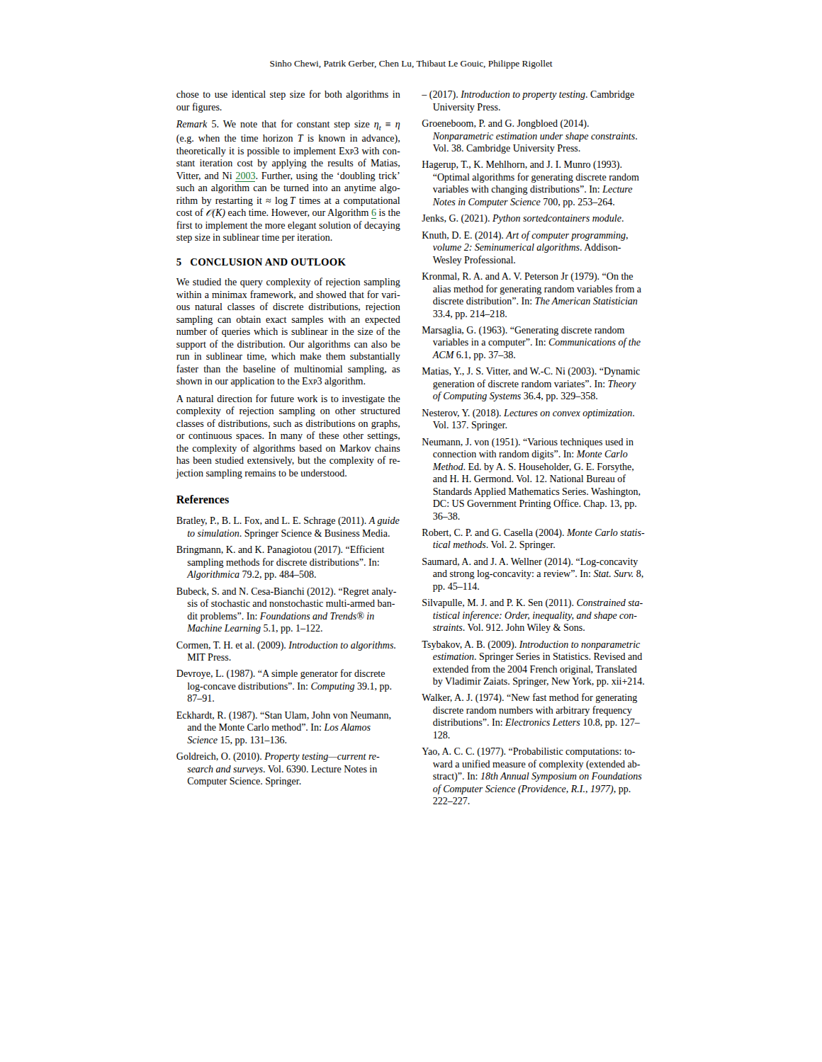Sinho Chewi, Patrik Gerber, Chen Lu, Thibaut Le Gouic, Philippe Rigollet
chose to use identical step size for both algorithms in our figures.
Remark 5. We note that for constant step size ηt ≡ η (e.g. when the time horizon T is known in advance), theoretically it is possible to implement Exp3 with constant iteration cost by applying the results of Matias, Vitter, and Ni 2003. Further, using the ‘doubling trick’ such an algorithm can be turned into an anytime algorithm by restarting it ≈ log T times at a computational cost of 𝒪(K) each time. However, our Algorithm 6 is the first to implement the more elegant solution of decaying step size in sublinear time per iteration.
5 CONCLUSION AND OUTLOOK
We studied the query complexity of rejection sampling within a minimax framework, and showed that for various natural classes of discrete distributions, rejection sampling can obtain exact samples with an expected number of queries which is sublinear in the size of the support of the distribution. Our algorithms can also be run in sublinear time, which make them substantially faster than the baseline of multinomial sampling, as shown in our application to the Exp3 algorithm.
A natural direction for future work is to investigate the complexity of rejection sampling on other structured classes of distributions, such as distributions on graphs, or continuous spaces. In many of these other settings, the complexity of algorithms based on Markov chains has been studied extensively, but the complexity of rejection sampling remains to be understood.
References
Bratley, P., B. L. Fox, and L. E. Schrage (2011). A guide to simulation. Springer Science & Business Media.
Bringmann, K. and K. Panagiotou (2017). “Efficient sampling methods for discrete distributions”. In: Algorithmica 79.2, pp. 484–508.
Bubeck, S. and N. Cesa-Bianchi (2012). “Regret analysis of stochastic and nonstochastic multi-armed bandit problems”. In: Foundations and Trends® in Machine Learning 5.1, pp. 1–122.
Cormen, T. H. et al. (2009). Introduction to algorithms. MIT Press.
Devroye, L. (1987). “A simple generator for discrete log-concave distributions”. In: Computing 39.1, pp. 87–91.
Eckhardt, R. (1987). “Stan Ulam, John von Neumann, and the Monte Carlo method”. In: Los Alamos Science 15, pp. 131–136.
Goldreich, O. (2010). Property testing—current research and surveys. Vol. 6390. Lecture Notes in Computer Science. Springer.
– (2017). Introduction to property testing. Cambridge University Press.
Groeneboom, P. and G. Jongbloed (2014). Nonparametric estimation under shape constraints. Vol. 38. Cambridge University Press.
Hagerup, T., K. Mehlhorn, and J. I. Munro (1993). “Optimal algorithms for generating discrete random variables with changing distributions”. In: Lecture Notes in Computer Science 700, pp. 253–264.
Jenks, G. (2021). Python sortedcontainers module.
Knuth, D. E. (2014). Art of computer programming, volume 2: Seminumerical algorithms. Addison-Wesley Professional.
Kronmal, R. A. and A. V. Peterson Jr (1979). “On the alias method for generating random variables from a discrete distribution”. In: The American Statistician 33.4, pp. 214–218.
Marsaglia, G. (1963). “Generating discrete random variables in a computer”. In: Communications of the ACM 6.1, pp. 37–38.
Matias, Y., J. S. Vitter, and W.-C. Ni (2003). “Dynamic generation of discrete random variates”. In: Theory of Computing Systems 36.4, pp. 329–358.
Nesterov, Y. (2018). Lectures on convex optimization. Vol. 137. Springer.
Neumann, J. von (1951). “Various techniques used in connection with random digits”. In: Monte Carlo Method. Ed. by A. S. Householder, G. E. Forsythe, and H. H. Germond. Vol. 12. National Bureau of Standards Applied Mathematics Series. Washington, DC: US Government Printing Office. Chap. 13, pp. 36–38.
Robert, C. P. and G. Casella (2004). Monte Carlo statistical methods. Vol. 2. Springer.
Saumard, A. and J. A. Wellner (2014). “Log-concavity and strong log-concavity: a review”. In: Stat. Surv. 8, pp. 45–114.
Silvapulle, M. J. and P. K. Sen (2011). Constrained statistical inference: Order, inequality, and shape constraints. Vol. 912. John Wiley & Sons.
Tsybakov, A. B. (2009). Introduction to nonparametric estimation. Springer Series in Statistics. Revised and extended from the 2004 French original, Translated by Vladimir Zaiats. Springer, New York, pp. xii+214.
Walker, A. J. (1974). “New fast method for generating discrete random numbers with arbitrary frequency distributions”. In: Electronics Letters 10.8, pp. 127–128.
Yao, A. C. C. (1977). “Probabilistic computations: toward a unified measure of complexity (extended abstract)”. In: 18th Annual Symposium on Foundations of Computer Science (Providence, R.I., 1977), pp. 222–227.